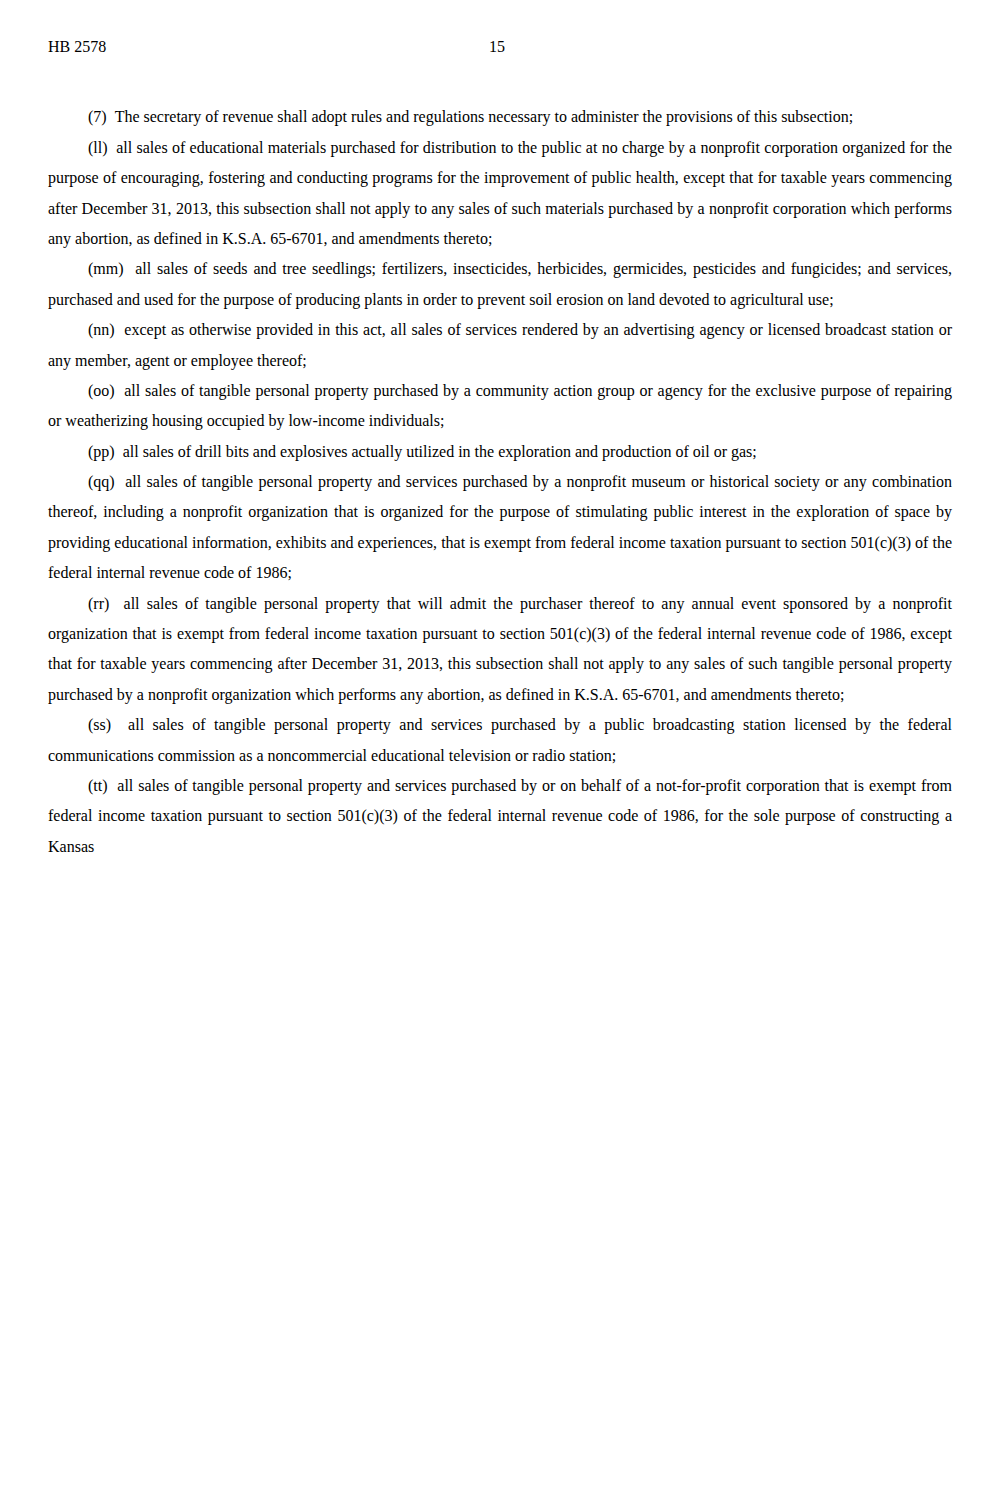HB 2578 15
(7) The secretary of revenue shall adopt rules and regulations necessary to administer the provisions of this subsection;
(ll) all sales of educational materials purchased for distribution to the public at no charge by a nonprofit corporation organized for the purpose of encouraging, fostering and conducting programs for the improvement of public health, except that for taxable years commencing after December 31, 2013, this subsection shall not apply to any sales of such materials purchased by a nonprofit corporation which performs any abortion, as defined in K.S.A. 65-6701, and amendments thereto;
(mm) all sales of seeds and tree seedlings; fertilizers, insecticides, herbicides, germicides, pesticides and fungicides; and services, purchased and used for the purpose of producing plants in order to prevent soil erosion on land devoted to agricultural use;
(nn) except as otherwise provided in this act, all sales of services rendered by an advertising agency or licensed broadcast station or any member, agent or employee thereof;
(oo) all sales of tangible personal property purchased by a community action group or agency for the exclusive purpose of repairing or weatherizing housing occupied by low-income individuals;
(pp) all sales of drill bits and explosives actually utilized in the exploration and production of oil or gas;
(qq) all sales of tangible personal property and services purchased by a nonprofit museum or historical society or any combination thereof, including a nonprofit organization that is organized for the purpose of stimulating public interest in the exploration of space by providing educational information, exhibits and experiences, that is exempt from federal income taxation pursuant to section 501(c)(3) of the federal internal revenue code of 1986;
(rr) all sales of tangible personal property that will admit the purchaser thereof to any annual event sponsored by a nonprofit organization that is exempt from federal income taxation pursuant to section 501(c)(3) of the federal internal revenue code of 1986, except that for taxable years commencing after December 31, 2013, this subsection shall not apply to any sales of such tangible personal property purchased by a nonprofit organization which performs any abortion, as defined in K.S.A. 65-6701, and amendments thereto;
(ss) all sales of tangible personal property and services purchased by a public broadcasting station licensed by the federal communications commission as a noncommercial educational television or radio station;
(tt) all sales of tangible personal property and services purchased by or on behalf of a not-for-profit corporation that is exempt from federal income taxation pursuant to section 501(c)(3) of the federal internal revenue code of 1986, for the sole purpose of constructing a Kansas